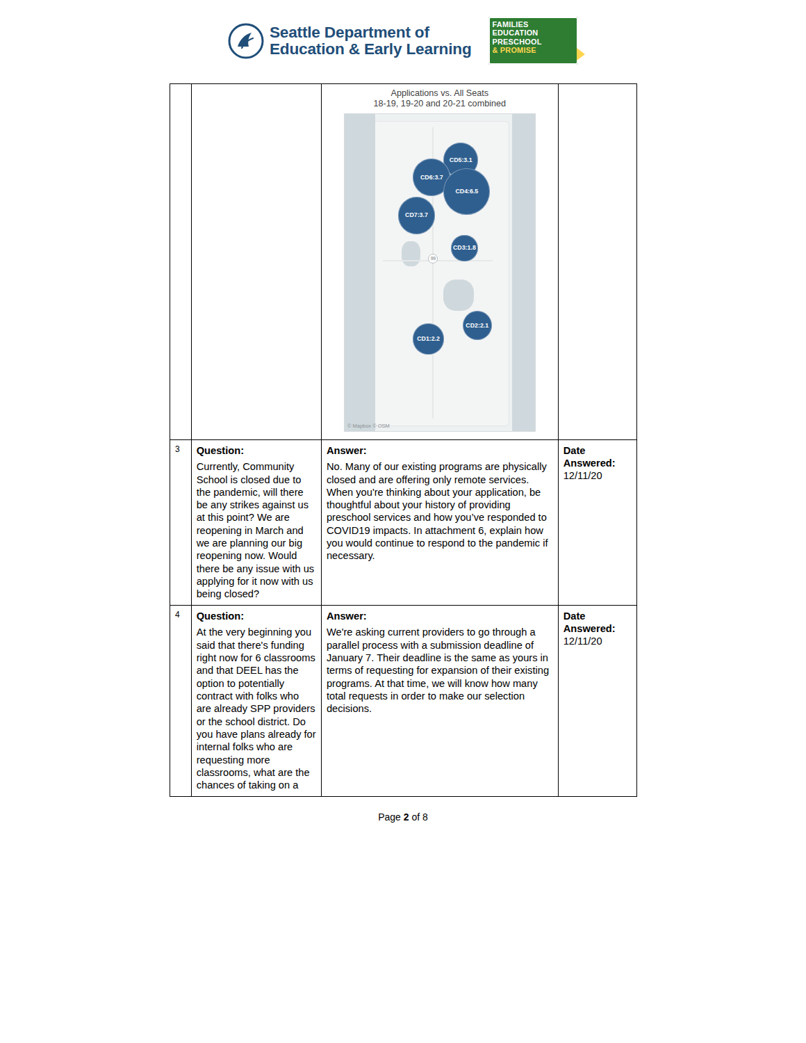Seattle Department of
Education & Early Learning
Families
Education
Preschool
& Promise
| | | Applications vs. All Seats 18-19, 19-20 and 20-21 combined 99 CD5: 3.1 CD6: 3.7 CD4: 6.5 CD7: 3.7 CD3: 1.8 CD2: 2.1 CD1: 2.2 © Mapbox © OSM | |
| 3 | Question: Currently, Community School is closed due to the pandemic, will there be any strikes against us at this point? We are reopening in March and we are planning our big reopening now. Would there be any issue with us applying for it now with us being closed? | Answer: No. Many of our existing programs are physically closed and are offering only remote services. When you're thinking about your application, be thoughtful about your history of providing preschool services and how you’ve responded to COVID19 impacts. In attachment 6, explain how you would continue to respond to the pandemic if necessary. | Date Answered: 12/11/20 |
| 4 | Question: At the very beginning you said that there's funding right now for 6 classrooms and that DEEL has the option to potentially contract with folks who are already SPP providers or the school district. Do you have plans already for internal folks who are requesting more classrooms, what are the chances of taking on a | Answer: We're asking current providers to go through a parallel process with a submission deadline of January 7. Their deadline is the same as yours in terms of requesting for expansion of their existing programs. At that time, we will know how many total requests in order to make our selection decisions. | Date Answered: 12/11/20 |
Page 2 of 8